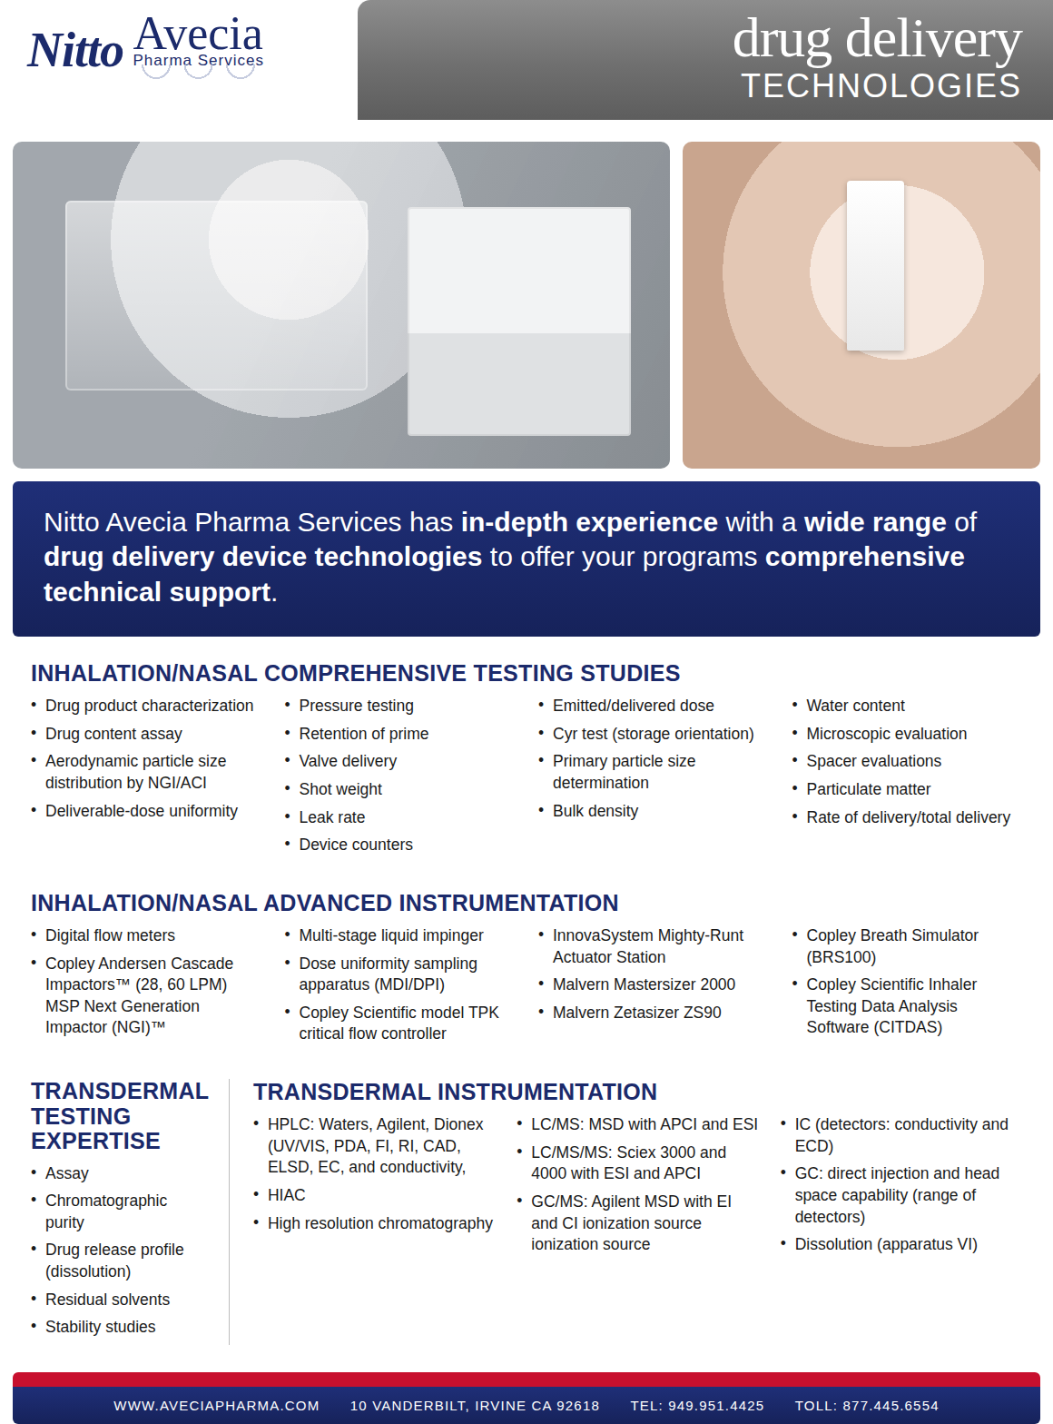drug delivery
TECHNOLOGIES
Nitto Avecia Pharma Services
Nitto Avecia Pharma Services has in-depth experience with a wide range of drug delivery device technologies to offer your programs comprehensive technical support.
INHALATION/NASAL COMPREHENSIVE TESTING STUDIES
Drug product characterization
Drug content assay
Aerodynamic particle size distribution by NGI/ACI
Deliverable-dose uniformity
Pressure testing
Retention of prime
Valve delivery
Shot weight
Leak rate
Device counters
Emitted/delivered dose
Cyr test (storage orientation)
Primary particle size determination
Bulk density
Water content
Microscopic evaluation
Spacer evaluations
Particulate matter
Rate of delivery/total delivery
INHALATION/NASAL ADVANCED INSTRUMENTATION
Digital flow meters
Copley Andersen Cascade Impactors™ (28, 60 LPM) MSP Next Generation Impactor (NGI)™
Multi-stage liquid impinger
Dose uniformity sampling apparatus (MDI/DPI)
Copley Scientific model TPK critical flow controller
InnovaSystem Mighty-Runt Actuator Station
Malvern Mastersizer 2000
Malvern Zetasizer ZS90
Copley Breath Simulator (BRS100)
Copley Scientific Inhaler Testing Data Analysis Software (CITDAS)
TRANSDERMAL TESTING EXPERTISE
Assay
Chromatographic purity
Drug release profile (dissolution)
Residual solvents
Stability studies
TRANSDERMAL INSTRUMENTATION
HPLC: Waters, Agilent, Dionex (UV/VIS, PDA, FI, RI, CAD, ELSD, EC, and conductivity,
HIAC
High resolution chromatography
LC/MS: MSD with APCI and ESI
LC/MS/MS: Sciex 3000 and 4000 with ESI and APCI
GC/MS: Agilent MSD with EI and CI ionization source ionization source
IC (detectors: conductivity and ECD)
GC: direct injection and head space capability (range of detectors)
Dissolution (apparatus VI)
WWW.AVECIAPHARMA.COM 10 VANDERBILT, IRVINE CA 92618 TEL: 949.951.4425 TOLL: 877.445.6554